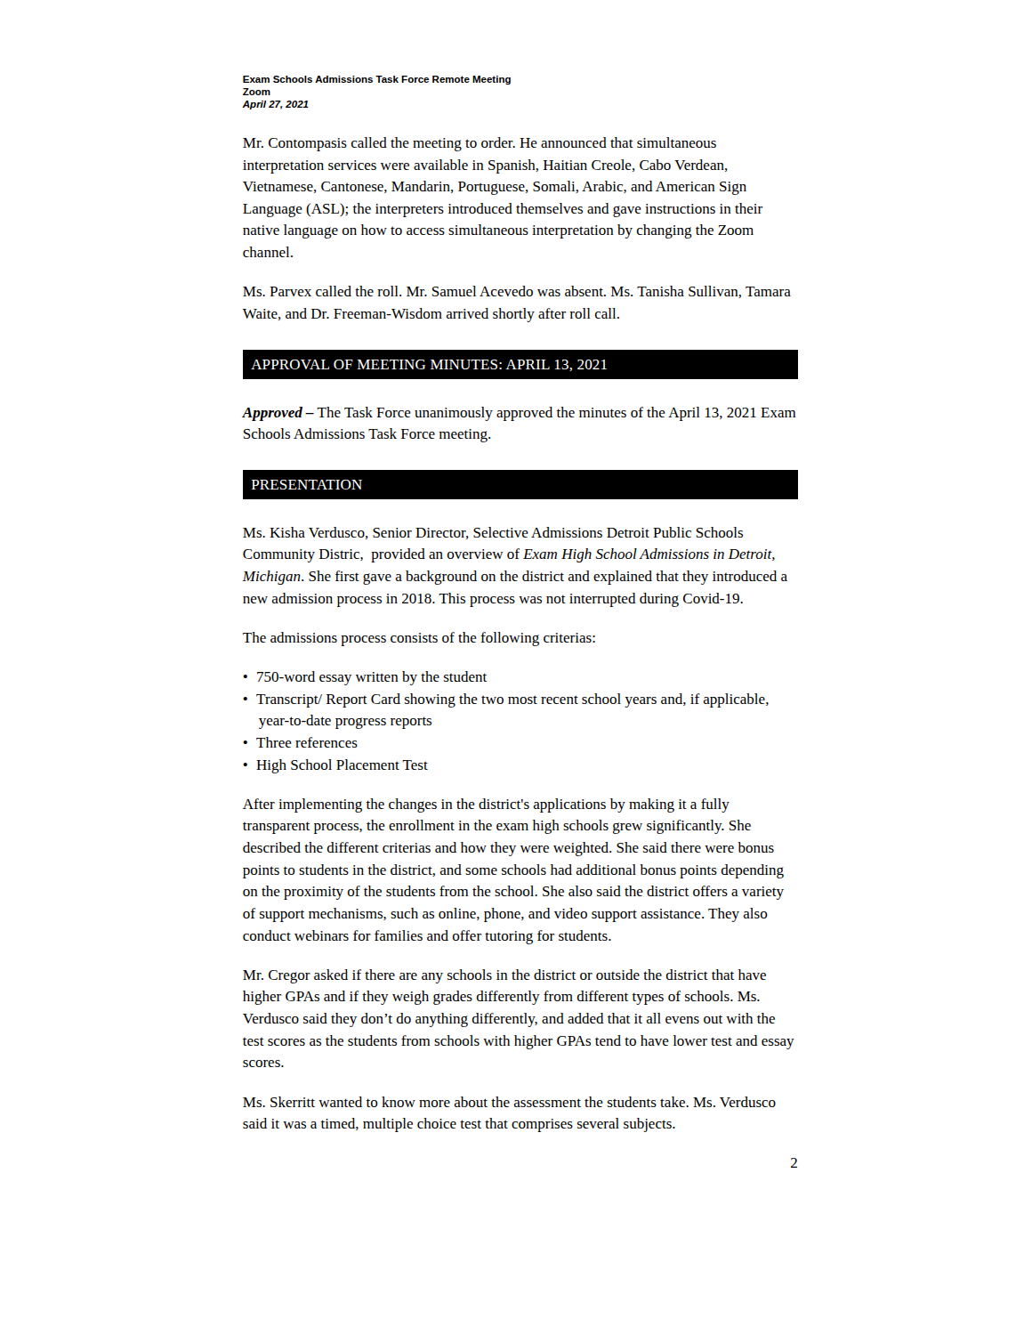Exam Schools Admissions Task Force Remote Meeting
Zoom
April 27, 2021
Mr. Contompasis called the meeting to order. He announced that simultaneous interpretation services were available in Spanish, Haitian Creole, Cabo Verdean, Vietnamese, Cantonese, Mandarin, Portuguese, Somali, Arabic, and American Sign Language (ASL); the interpreters introduced themselves and gave instructions in their native language on how to access simultaneous interpretation by changing the Zoom channel.
Ms. Parvex called the roll. Mr. Samuel Acevedo was absent. Ms. Tanisha Sullivan, Tamara Waite, and Dr. Freeman-Wisdom arrived shortly after roll call.
APPROVAL OF MEETING MINUTES: APRIL 13, 2021
Approved – The Task Force unanimously approved the minutes of the April 13, 2021 Exam Schools Admissions Task Force meeting.
PRESENTATION
Ms. Kisha Verdusco, Senior Director, Selective Admissions Detroit Public Schools Community Distric, provided an overview of Exam High School Admissions in Detroit, Michigan. She first gave a background on the district and explained that they introduced a new admission process in 2018. This process was not interrupted during Covid-19.
The admissions process consists of the following criterias:
750-word essay written by the student
Transcript/ Report Card showing the two most recent school years and, if applicable, year-to-date progress reports
Three references
High School Placement Test
After implementing the changes in the district's applications by making it a fully transparent process, the enrollment in the exam high schools grew significantly. She described the different criterias and how they were weighted. She said there were bonus points to students in the district, and some schools had additional bonus points depending on the proximity of the students from the school. She also said the district offers a variety of support mechanisms, such as online, phone, and video support assistance. They also conduct webinars for families and offer tutoring for students.
Mr. Cregor asked if there are any schools in the district or outside the district that have higher GPAs and if they weigh grades differently from different types of schools. Ms. Verdusco said they don’t do anything differently, and added that it all evens out with the test scores as the students from schools with higher GPAs tend to have lower test and essay scores.
Ms. Skerritt wanted to know more about the assessment the students take. Ms. Verdusco said it was a timed, multiple choice test that comprises several subjects.
2